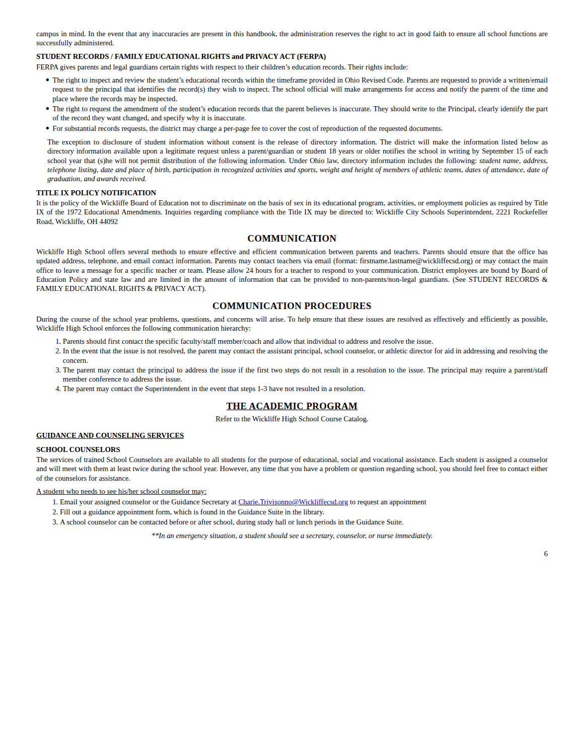campus in mind. In the event that any inaccuracies are present in this handbook, the administration reserves the right to act in good faith to ensure all school functions are successfully administered.
STUDENT RECORDS / FAMILY EDUCATIONAL RIGHTS and PRIVACY ACT (FERPA)
FERPA gives parents and legal guardians certain rights with respect to their children’s education records. Their rights include:
The right to inspect and review the student’s educational records within the timeframe provided in Ohio Revised Code. Parents are requested to provide a written/email request to the principal that identifies the record(s) they wish to inspect. The school official will make arrangements for access and notify the parent of the time and place where the records may be inspected.
The right to request the amendment of the student’s education records that the parent believes is inaccurate. They should write to the Principal, clearly identify the part of the record they want changed, and specify why it is inaccurate.
For substantial records requests, the district may charge a per-page fee to cover the cost of reproduction of the requested documents.
The exception to disclosure of student information without consent is the release of directory information. The district will make the information listed below as directory information available upon a legitimate request unless a parent/guardian or student 18 years or older notifies the school in writing by September 15 of each school year that (s)he will not permit distribution of the following information. Under Ohio law, directory information includes the following: student name, address, telephone listing, date and place of birth, participation in recognized activities and sports, weight and height of members of athletic teams, dates of attendance, date of graduation, and awards received.
TITLE IX POLICY NOTIFICATION
It is the policy of the Wickliffe Board of Education not to discriminate on the basis of sex in its educational program, activities, or employment policies as required by Title IX of the 1972 Educational Amendments. Inquiries regarding compliance with the Title IX may be directed to: Wickliffe City Schools Superintendent, 2221 Rockefeller Road, Wickliffe, OH 44092
COMMUNICATION
Wickliffe High School offers several methods to ensure effective and efficient communication between parents and teachers. Parents should ensure that the office has updated address, telephone, and email contact information. Parents may contact teachers via email (format: firstname.lastname@wickliffecsd.org) or may contact the main office to leave a message for a specific teacher or team. Please allow 24 hours for a teacher to respond to your communication. District employees are bound by Board of Education Policy and state law and are limited in the amount of information that can be provided to non-parents/non-legal guardians. (See STUDENT RECORDS & FAMILY EDUCATIONAL RIGHTS & PRIVACY ACT).
COMMUNICATION PROCEDURES
During the course of the school year problems, questions, and concerns will arise. To help ensure that these issues are resolved as effectively and efficiently as possible, Wickliffe High School enforces the following communication hierarchy:
Parents should first contact the specific faculty/staff member/coach and allow that individual to address and resolve the issue.
In the event that the issue is not resolved, the parent may contact the assistant principal, school counselor, or athletic director for aid in addressing and resolving the concern.
The parent may contact the principal to address the issue if the first two steps do not result in a resolution to the issue. The principal may require a parent/staff member conference to address the issue.
The parent may contact the Superintendent in the event that steps 1-3 have not resulted in a resolution.
THE ACADEMIC PROGRAM
Refer to the Wickliffe High School Course Catalog.
GUIDANCE AND COUNSELING SERVICES
SCHOOL COUNSELORS
The services of trained School Counselors are available to all students for the purpose of educational, social and vocational assistance. Each student is assigned a counselor and will meet with them at least twice during the school year. However, any time that you have a problem or question regarding school, you should feel free to contact either of the counselors for assistance.
A student who needs to see his/her school counselor may:
Email your assigned counselor or the Guidance Secretary at Charie.Trivisonno@Wickliffecsd.org to request an appointment
Fill out a guidance appointment form, which is found in the Guidance Suite in the library.
A school counselor can be contacted before or after school, during study hall or lunch periods in the Guidance Suite.
**In an emergency situation, a student should see a secretary, counselor, or nurse immediately.
6